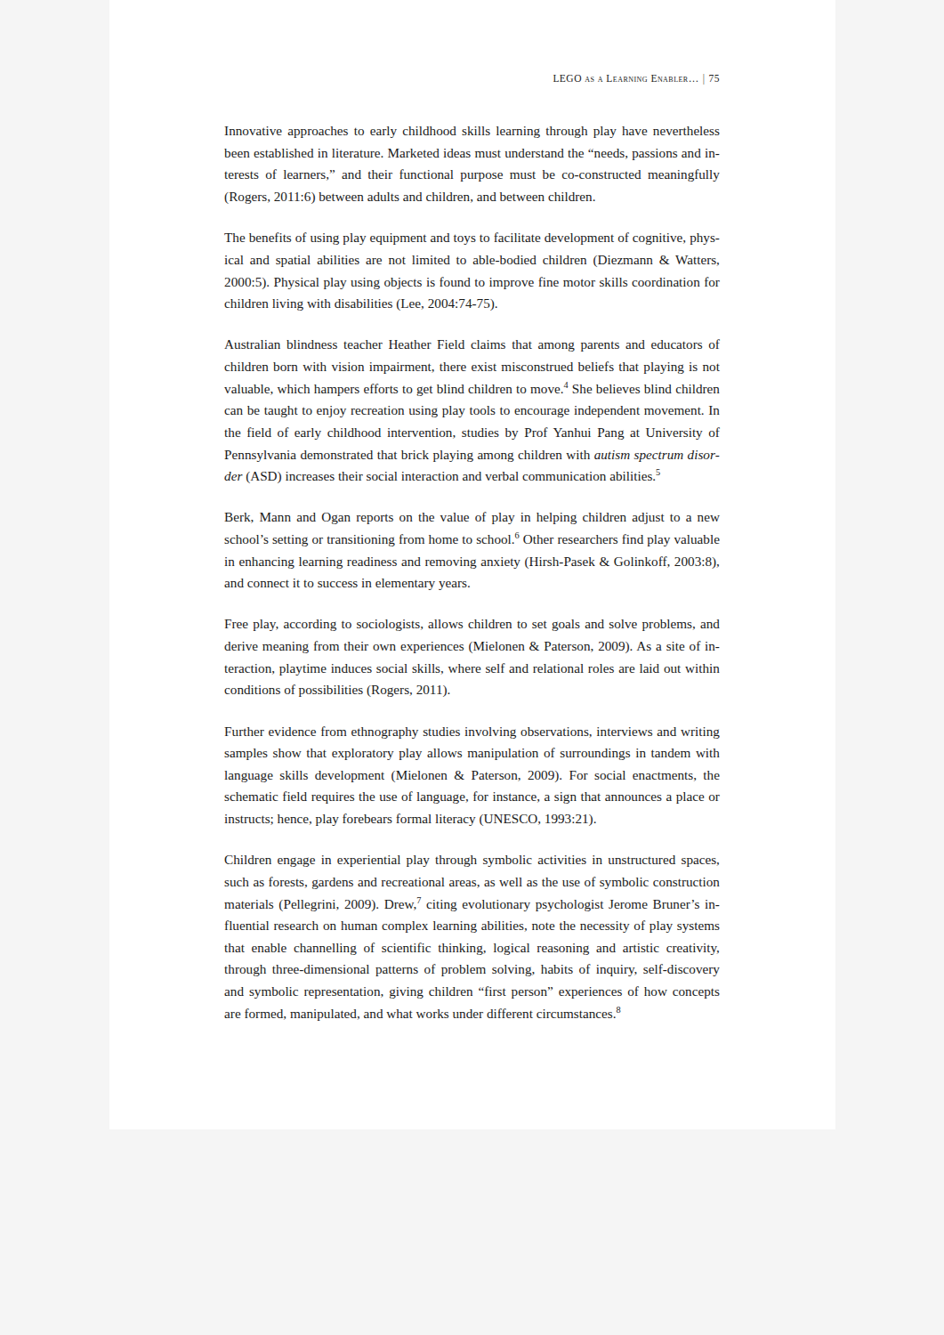LEGO as a Learning Enabler…|75
Innovative approaches to early childhood skills learning through play have nevertheless been established in literature. Marketed ideas must understand the “needs, passions and interests of learners,” and their functional purpose must be co-constructed meaningfully (Rogers, 2011:6) between adults and children, and between children.
The benefits of using play equipment and toys to facilitate development of cognitive, physical and spatial abilities are not limited to able-bodied children (Diezmann & Watters, 2000:5). Physical play using objects is found to improve fine motor skills coordination for children living with disabilities (Lee, 2004:74-75).
Australian blindness teacher Heather Field claims that among parents and educators of children born with vision impairment, there exist misconstrued beliefs that playing is not valuable, which hampers efforts to get blind children to move.4 She believes blind children can be taught to enjoy recreation using play tools to encourage independent movement. In the field of early childhood intervention, studies by Prof Yanhui Pang at University of Pennsylvania demonstrated that brick playing among children with autism spectrum disorder (ASD) increases their social interaction and verbal communication abilities.5
Berk, Mann and Ogan reports on the value of play in helping children adjust to a new school’s setting or transitioning from home to school.6 Other researchers find play valuable in enhancing learning readiness and removing anxiety (Hirsh-Pasek & Golinkoff, 2003:8), and connect it to success in elementary years.
Free play, according to sociologists, allows children to set goals and solve problems, and derive meaning from their own experiences (Mielonen & Paterson, 2009). As a site of interaction, playtime induces social skills, where self and relational roles are laid out within conditions of possibilities (Rogers, 2011).
Further evidence from ethnography studies involving observations, interviews and writing samples show that exploratory play allows manipulation of surroundings in tandem with language skills development (Mielonen & Paterson, 2009). For social enactments, the schematic field requires the use of language, for instance, a sign that announces a place or instructs; hence, play forebears formal literacy (UNESCO, 1993:21).
Children engage in experiential play through symbolic activities in unstructured spaces, such as forests, gardens and recreational areas, as well as the use of symbolic construction materials (Pellegrini, 2009). Drew,7 citing evolutionary psychologist Jerome Bruner’s influential research on human complex learning abilities, note the necessity of play systems that enable channelling of scientific thinking, logical reasoning and artistic creativity, through three-dimensional patterns of problem solving, habits of inquiry, self-discovery and symbolic representation, giving children “first person” experiences of how concepts are formed, manipulated, and what works under different circumstances.8